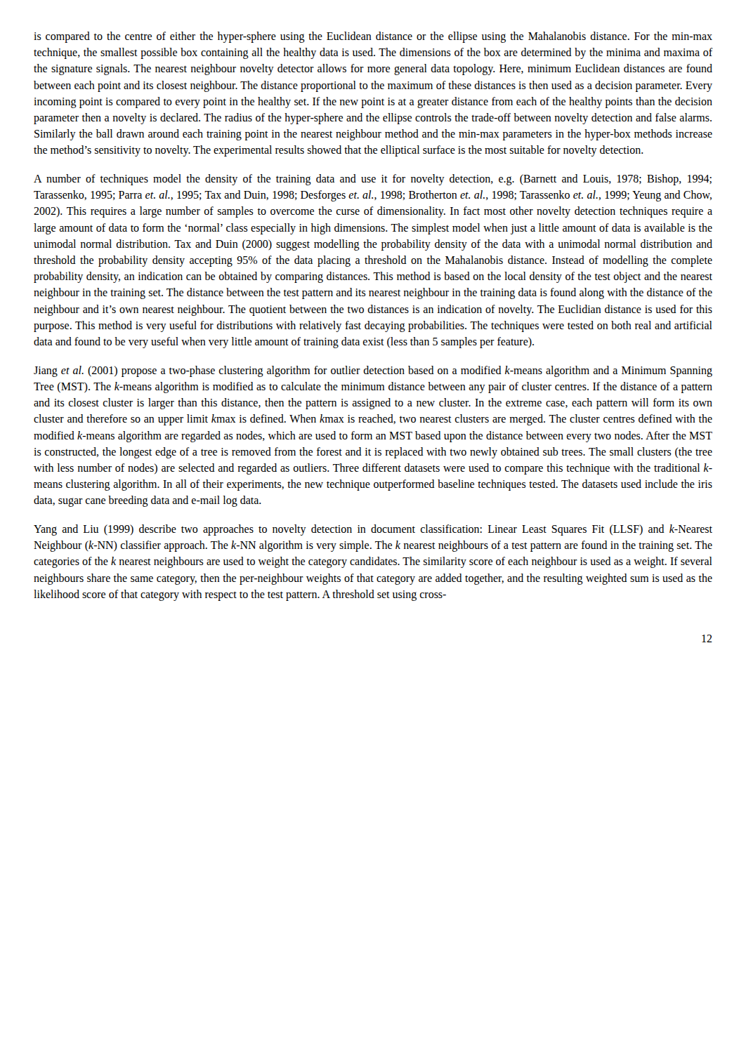is compared to the centre of either the hyper-sphere using the Euclidean distance or the ellipse using the Mahalanobis distance. For the min-max technique, the smallest possible box containing all the healthy data is used. The dimensions of the box are determined by the minima and maxima of the signature signals. The nearest neighbour novelty detector allows for more general data topology. Here, minimum Euclidean distances are found between each point and its closest neighbour. The distance proportional to the maximum of these distances is then used as a decision parameter. Every incoming point is compared to every point in the healthy set. If the new point is at a greater distance from each of the healthy points than the decision parameter then a novelty is declared. The radius of the hyper-sphere and the ellipse controls the trade-off between novelty detection and false alarms. Similarly the ball drawn around each training point in the nearest neighbour method and the min-max parameters in the hyper-box methods increase the method’s sensitivity to novelty. The experimental results showed that the elliptical surface is the most suitable for novelty detection.
A number of techniques model the density of the training data and use it for novelty detection, e.g. (Barnett and Louis, 1978; Bishop, 1994; Tarassenko, 1995; Parra et. al., 1995; Tax and Duin, 1998; Desforges et. al., 1998; Brotherton et. al., 1998; Tarassenko et. al., 1999; Yeung and Chow, 2002). This requires a large number of samples to overcome the curse of dimensionality. In fact most other novelty detection techniques require a large amount of data to form the ‘normal’ class especially in high dimensions. The simplest model when just a little amount of data is available is the unimodal normal distribution. Tax and Duin (2000) suggest modelling the probability density of the data with a unimodal normal distribution and threshold the probability density accepting 95% of the data placing a threshold on the Mahalanobis distance. Instead of modelling the complete probability density, an indication can be obtained by comparing distances. This method is based on the local density of the test object and the nearest neighbour in the training set. The distance between the test pattern and its nearest neighbour in the training data is found along with the distance of the neighbour and it’s own nearest neighbour. The quotient between the two distances is an indication of novelty. The Euclidian distance is used for this purpose. This method is very useful for distributions with relatively fast decaying probabilities. The techniques were tested on both real and artificial data and found to be very useful when very little amount of training data exist (less than 5 samples per feature).
Jiang et al. (2001) propose a two-phase clustering algorithm for outlier detection based on a modified k-means algorithm and a Minimum Spanning Tree (MST). The k-means algorithm is modified as to calculate the minimum distance between any pair of cluster centres. If the distance of a pattern and its closest cluster is larger than this distance, then the pattern is assigned to a new cluster. In the extreme case, each pattern will form its own cluster and therefore so an upper limit kmax is defined. When kmax is reached, two nearest clusters are merged. The cluster centres defined with the modified k-means algorithm are regarded as nodes, which are used to form an MST based upon the distance between every two nodes. After the MST is constructed, the longest edge of a tree is removed from the forest and it is replaced with two newly obtained sub trees. The small clusters (the tree with less number of nodes) are selected and regarded as outliers. Three different datasets were used to compare this technique with the traditional k-means clustering algorithm. In all of their experiments, the new technique outperformed baseline techniques tested. The datasets used include the iris data, sugar cane breeding data and e-mail log data.
Yang and Liu (1999) describe two approaches to novelty detection in document classification: Linear Least Squares Fit (LLSF) and k-Nearest Neighbour (k-NN) classifier approach. The k-NN algorithm is very simple. The k nearest neighbours of a test pattern are found in the training set. The categories of the k nearest neighbours are used to weight the category candidates. The similarity score of each neighbour is used as a weight. If several neighbours share the same category, then the per-neighbour weights of that category are added together, and the resulting weighted sum is used as the likelihood score of that category with respect to the test pattern. A threshold set using cross-
12